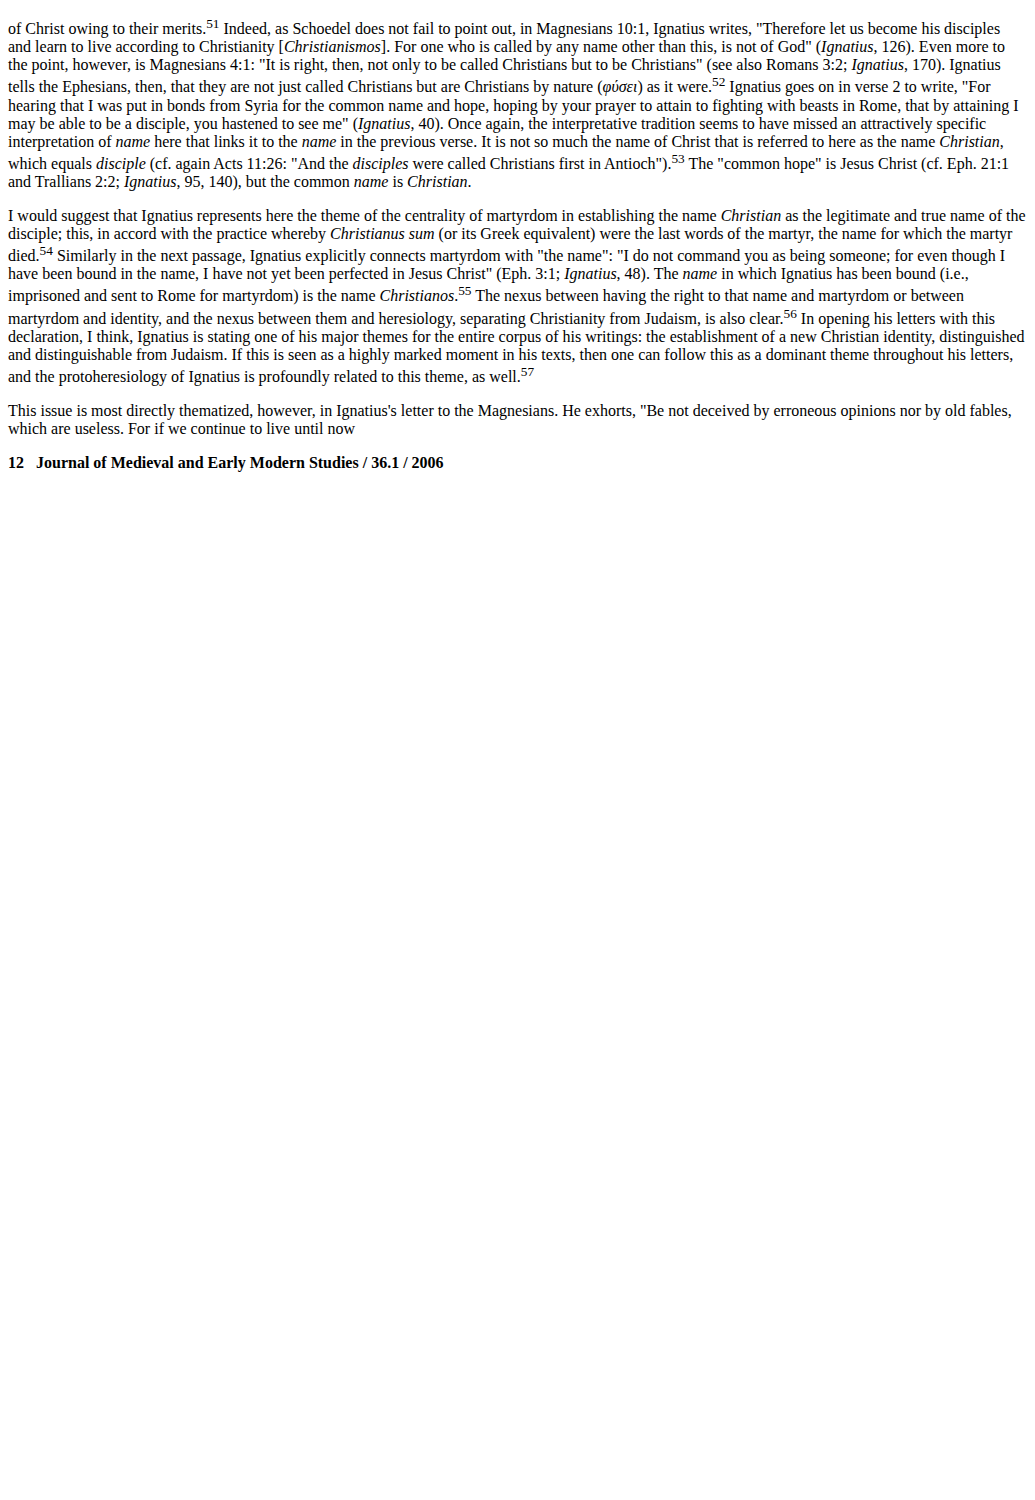of Christ owing to their merits.51 Indeed, as Schoedel does not fail to point out, in Magnesians 10:1, Ignatius writes, "Therefore let us become his disciples and learn to live according to Christianity [Christianismos]. For one who is called by any name other than this, is not of God" (Ignatius, 126). Even more to the point, however, is Magnesians 4:1: "It is right, then, not only to be called Christians but to be Christians" (see also Romans 3:2; Ignatius, 170). Ignatius tells the Ephesians, then, that they are not just called Christians but are Christians by nature (φύσει) as it were.52 Ignatius goes on in verse 2 to write, "For hearing that I was put in bonds from Syria for the common name and hope, hoping by your prayer to attain to fighting with beasts in Rome, that by attaining I may be able to be a disciple, you hastened to see me" (Ignatius, 40). Once again, the interpretative tradition seems to have missed an attractively specific interpretation of name here that links it to the name in the previous verse. It is not so much the name of Christ that is referred to here as the name Christian, which equals disciple (cf. again Acts 11:26: "And the disciples were called Christians first in Antioch").53 The "common hope" is Jesus Christ (cf. Eph. 21:1 and Trallians 2:2; Ignatius, 95, 140), but the common name is Christian.
I would suggest that Ignatius represents here the theme of the centrality of martyrdom in establishing the name Christian as the legitimate and true name of the disciple; this, in accord with the practice whereby Christianus sum (or its Greek equivalent) were the last words of the martyr, the name for which the martyr died.54 Similarly in the next passage, Ignatius explicitly connects martyrdom with "the name": "I do not command you as being someone; for even though I have been bound in the name, I have not yet been perfected in Jesus Christ" (Eph. 3:1; Ignatius, 48). The name in which Ignatius has been bound (i.e., imprisoned and sent to Rome for martyrdom) is the name Christianos.55 The nexus between having the right to that name and martyrdom or between martyrdom and identity, and the nexus between them and heresiology, separating Christianity from Judaism, is also clear.56 In opening his letters with this declaration, I think, Ignatius is stating one of his major themes for the entire corpus of his writings: the establishment of a new Christian identity, distinguished and distinguishable from Judaism. If this is seen as a highly marked moment in his texts, then one can follow this as a dominant theme throughout his letters, and the protoheresiology of Ignatius is profoundly related to this theme, as well.57
This issue is most directly thematized, however, in Ignatius's letter to the Magnesians. He exhorts, "Be not deceived by erroneous opinions nor by old fables, which are useless. For if we continue to live until now
12 Journal of Medieval and Early Modern Studies / 36.1 / 2006